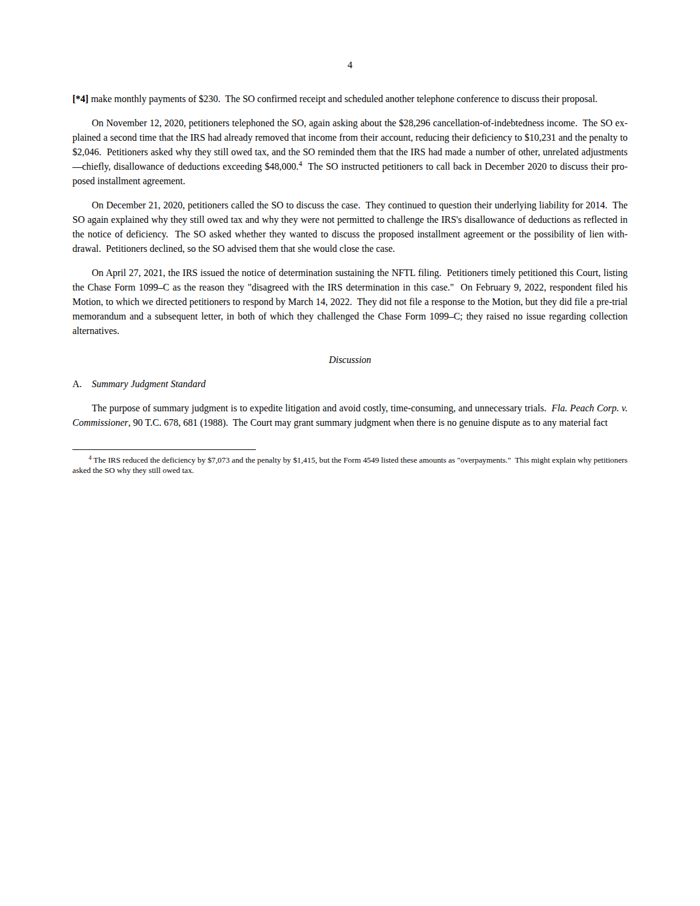4
[*4] make monthly payments of $230. The SO confirmed receipt and scheduled another telephone conference to discuss their proposal.
On November 12, 2020, petitioners telephoned the SO, again asking about the $28,296 cancellation-of-indebtedness income. The SO explained a second time that the IRS had already removed that income from their account, reducing their deficiency to $10,231 and the penalty to $2,046. Petitioners asked why they still owed tax, and the SO reminded them that the IRS had made a number of other, unrelated adjustments—chiefly, disallowance of deductions exceeding $48,000.4 The SO instructed petitioners to call back in December 2020 to discuss their proposed installment agreement.
On December 21, 2020, petitioners called the SO to discuss the case. They continued to question their underlying liability for 2014. The SO again explained why they still owed tax and why they were not permitted to challenge the IRS's disallowance of deductions as reflected in the notice of deficiency. The SO asked whether they wanted to discuss the proposed installment agreement or the possibility of lien withdrawal. Petitioners declined, so the SO advised them that she would close the case.
On April 27, 2021, the IRS issued the notice of determination sustaining the NFTL filing. Petitioners timely petitioned this Court, listing the Chase Form 1099–C as the reason they "disagreed with the IRS determination in this case." On February 9, 2022, respondent filed his Motion, to which we directed petitioners to respond by March 14, 2022. They did not file a response to the Motion, but they did file a pre-trial memorandum and a subsequent letter, in both of which they challenged the Chase Form 1099–C; they raised no issue regarding collection alternatives.
Discussion
A. Summary Judgment Standard
The purpose of summary judgment is to expedite litigation and avoid costly, time-consuming, and unnecessary trials. Fla. Peach Corp. v. Commissioner, 90 T.C. 678, 681 (1988). The Court may grant summary judgment when there is no genuine dispute as to any material fact
4 The IRS reduced the deficiency by $7,073 and the penalty by $1,415, but the Form 4549 listed these amounts as "overpayments." This might explain why petitioners asked the SO why they still owed tax.